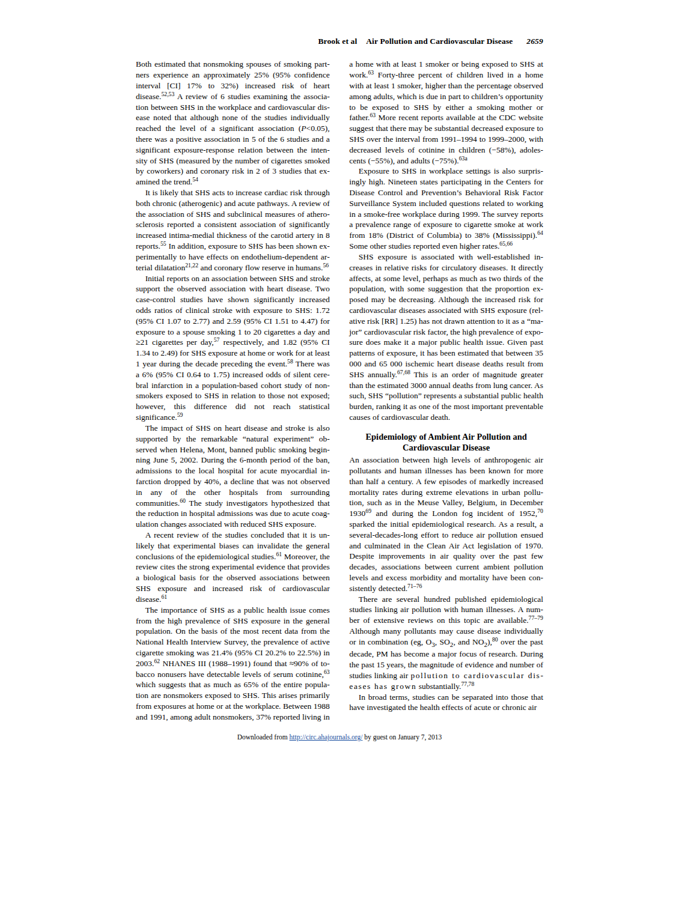Brook et al Air Pollution and Cardiovascular Disease 2659
Both estimated that nonsmoking spouses of smoking partners experience an approximately 25% (95% confidence interval [CI] 17% to 32%) increased risk of heart disease.52,53 A review of 6 studies examining the association between SHS in the workplace and cardiovascular disease noted that although none of the studies individually reached the level of a significant association (P<0.05), there was a positive association in 5 of the 6 studies and a significant exposure-response relation between the intensity of SHS (measured by the number of cigarettes smoked by coworkers) and coronary risk in 2 of 3 studies that examined the trend.54
It is likely that SHS acts to increase cardiac risk through both chronic (atherogenic) and acute pathways. A review of the association of SHS and subclinical measures of atherosclerosis reported a consistent association of significantly increased intima-medial thickness of the carotid artery in 8 reports.55 In addition, exposure to SHS has been shown experimentally to have effects on endothelium-dependent arterial dilatation21,22 and coronary flow reserve in humans.56
Initial reports on an association between SHS and stroke support the observed association with heart disease. Two case-control studies have shown significantly increased odds ratios of clinical stroke with exposure to SHS: 1.72 (95% CI 1.07 to 2.77) and 2.59 (95% CI 1.51 to 4.47) for exposure to a spouse smoking 1 to 20 cigarettes a day and ≥21 cigarettes per day,57 respectively, and 1.82 (95% CI 1.34 to 2.49) for SHS exposure at home or work for at least 1 year during the decade preceding the event.58 There was a 6% (95% CI 0.64 to 1.75) increased odds of silent cerebral infarction in a population-based cohort study of nonsmokers exposed to SHS in relation to those not exposed; however, this difference did not reach statistical significance.59
The impact of SHS on heart disease and stroke is also supported by the remarkable “natural experiment” observed when Helena, Mont, banned public smoking beginning June 5, 2002. During the 6-month period of the ban, admissions to the local hospital for acute myocardial infarction dropped by 40%, a decline that was not observed in any of the other hospitals from surrounding communities.60 The study investigators hypothesized that the reduction in hospital admissions was due to acute coagulation changes associated with reduced SHS exposure.
A recent review of the studies concluded that it is unlikely that experimental biases can invalidate the general conclusions of the epidemiological studies.61 Moreover, the review cites the strong experimental evidence that provides a biological basis for the observed associations between SHS exposure and increased risk of cardiovascular disease.61
The importance of SHS as a public health issue comes from the high prevalence of SHS exposure in the general population. On the basis of the most recent data from the National Health Interview Survey, the prevalence of active cigarette smoking was 21.4% (95% CI 20.2% to 22.5%) in 2003.62 NHANES III (1988–1991) found that ≈90% of tobacco nonusers have detectable levels of serum cotinine,63 which suggests that as much as 65% of the entire population are nonsmokers exposed to SHS. This arises primarily from exposures at home or at the workplace. Between 1988 and 1991, among adult nonsmokers, 37% reported living in a home with at least 1 smoker or being exposed to SHS at work.63 Forty-three percent of children lived in a home with at least 1 smoker, higher than the percentage observed among adults, which is due in part to children’s opportunity to be exposed to SHS by either a smoking mother or father.63 More recent reports available at the CDC website suggest that there may be substantial decreased exposure to SHS over the interval from 1991–1994 to 1999–2000, with decreased levels of cotinine in children (−58%), adolescents (−55%), and adults (−75%).63a
Exposure to SHS in workplace settings is also surprisingly high. Nineteen states participating in the Centers for Disease Control and Prevention’s Behavioral Risk Factor Surveillance System included questions related to working in a smoke-free workplace during 1999. The survey reports a prevalence range of exposure to cigarette smoke at work from 18% (District of Columbia) to 38% (Mississippi).64 Some other studies reported even higher rates.65,66
SHS exposure is associated with well-established increases in relative risks for circulatory diseases. It directly affects, at some level, perhaps as much as two thirds of the population, with some suggestion that the proportion exposed may be decreasing. Although the increased risk for cardiovascular diseases associated with SHS exposure (relative risk [RR] 1.25) has not drawn attention to it as a “major” cardiovascular risk factor, the high prevalence of exposure does make it a major public health issue. Given past patterns of exposure, it has been estimated that between 35 000 and 65 000 ischemic heart disease deaths result from SHS annually.67,68 This is an order of magnitude greater than the estimated 3000 annual deaths from lung cancer. As such, SHS “pollution” represents a substantial public health burden, ranking it as one of the most important preventable causes of cardiovascular death.
Epidemiology of Ambient Air Pollution and
Cardiovascular Disease
An association between high levels of anthropogenic air pollutants and human illnesses has been known for more than half a century. A few episodes of markedly increased mortality rates during extreme elevations in urban pollution, such as in the Meuse Valley, Belgium, in December 193069 and during the London fog incident of 1952,70 sparked the initial epidemiological research. As a result, a several-decades-long effort to reduce air pollution ensued and culminated in the Clean Air Act legislation of 1970. Despite improvements in air quality over the past few decades, associations between current ambient pollution levels and excess morbidity and mortality have been consistently detected.71–76
There are several hundred published epidemiological studies linking air pollution with human illnesses. A number of extensive reviews on this topic are available.77–79 Although many pollutants may cause disease individually or in combination (eg, O3, SO2, and NO2),80 over the past decade, PM has become a major focus of research. During the past 15 years, the magnitude of evidence and number of studies linking air pollution to cardiovascular diseases has grown substantially.77,78
In broad terms, studies can be separated into those that have investigated the health effects of acute or chronic air
Downloaded from http://circ.ahajournals.org/ by guest on January 7, 2013